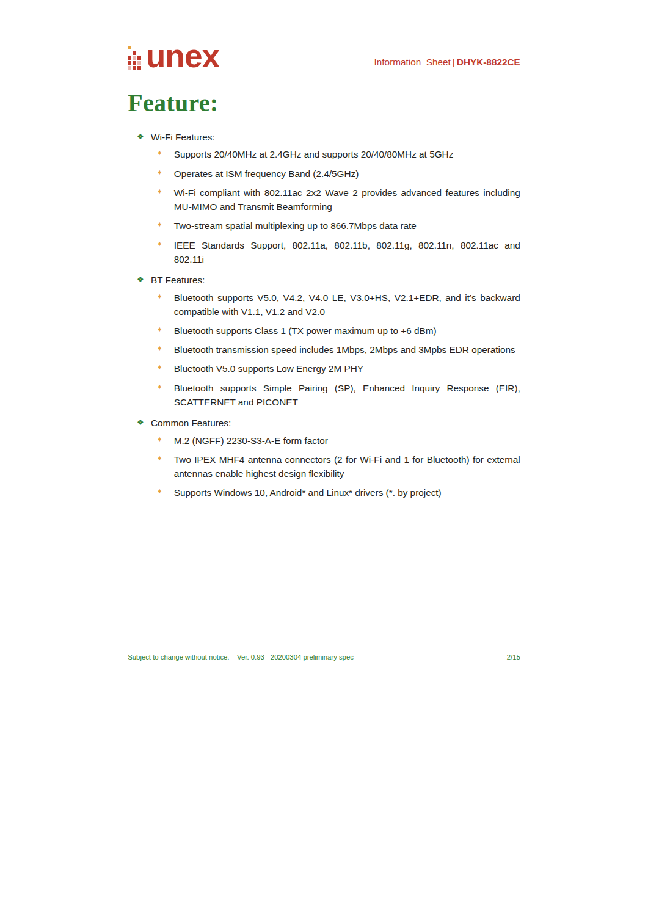unex
Information Sheet|DHYK-8822CE
Feature:
Wi-Fi Features:
Supports 20/40MHz at 2.4GHz and supports 20/40/80MHz at 5GHz
Operates at ISM frequency Band (2.4/5GHz)
Wi-Fi compliant with 802.11ac 2x2 Wave 2 provides advanced features including MU-MIMO and Transmit Beamforming
Two-stream spatial multiplexing up to 866.7Mbps data rate
IEEE Standards Support, 802.11a, 802.11b, 802.11g, 802.11n, 802.11ac and 802.11i
BT Features:
Bluetooth supports V5.0, V4.2, V4.0 LE, V3.0+HS, V2.1+EDR, and it’s backward compatible with V1.1, V1.2 and V2.0
Bluetooth supports Class 1 (TX power maximum up to +6 dBm)
Bluetooth transmission speed includes 1Mbps, 2Mbps and 3Mpbs EDR operations
Bluetooth V5.0 supports Low Energy 2M PHY
Bluetooth supports Simple Pairing (SP), Enhanced Inquiry Response (EIR), SCATTERNET and PICONET
Common Features:
M.2 (NGFF) 2230-S3-A-E form factor
Two IPEX MHF4 antenna connectors (2 for Wi-Fi and 1 for Bluetooth) for external antennas enable highest design flexibility
Supports Windows 10, Android* and Linux* drivers (*. by project)
Subject to change without notice. Ver. 0.93 - 20200304 preliminary spec
2/15